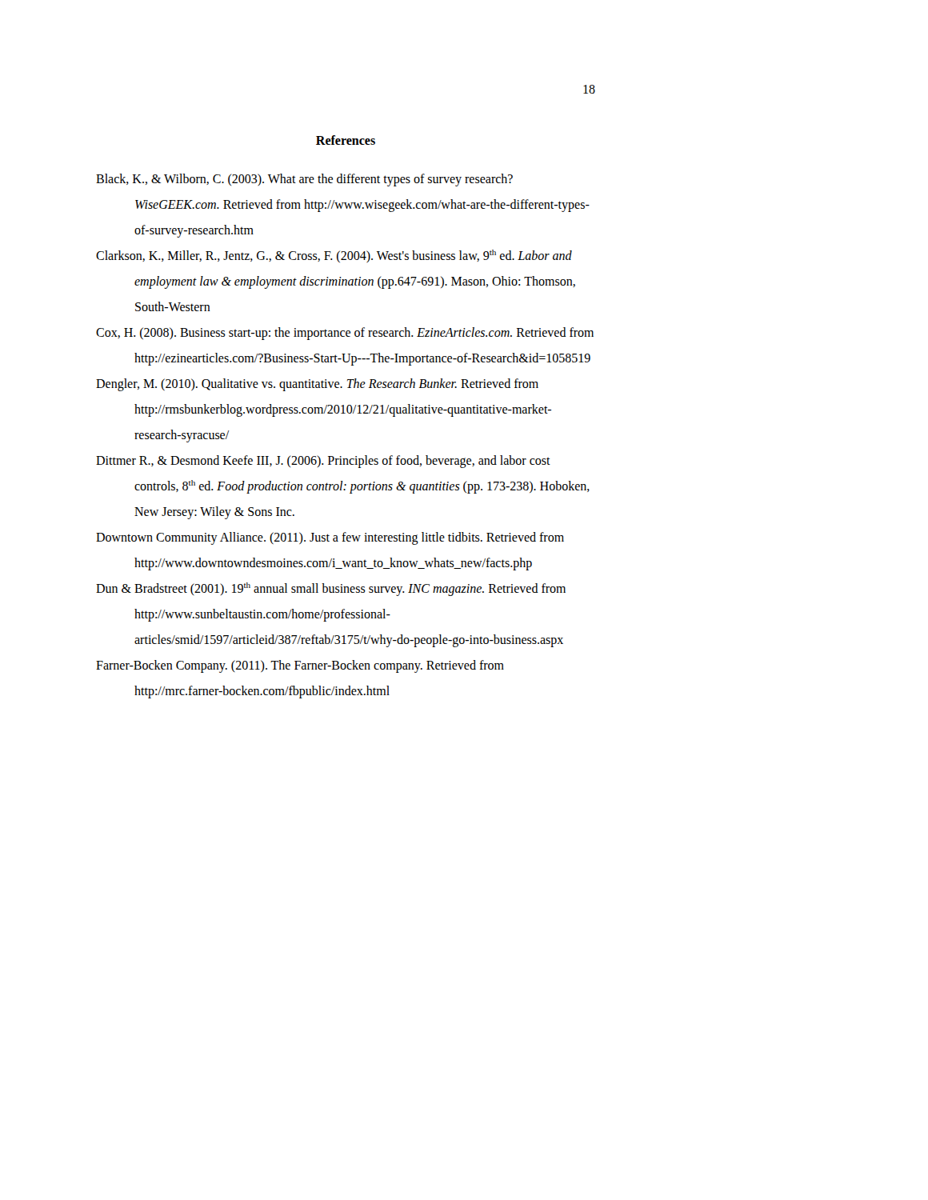18
References
Black, K., & Wilborn, C. (2003). What are the different types of survey research? WiseGEEK.com. Retrieved from http://www.wisegeek.com/what-are-the-different-types-of-survey-research.htm
Clarkson, K., Miller, R., Jentz, G., & Cross, F. (2004). West's business law, 9th ed. Labor and employment law & employment discrimination (pp.647-691). Mason, Ohio: Thomson, South-Western
Cox, H. (2008). Business start-up: the importance of research. EzineArticles.com. Retrieved from http://ezinearticles.com/?Business-Start-Up---The-Importance-of-Research&id=1058519
Dengler, M. (2010). Qualitative vs. quantitative. The Research Bunker. Retrieved from http://rmsbunkerblog.wordpress.com/2010/12/21/qualitative-quantitative-market-research-syracuse/
Dittmer R., & Desmond Keefe III, J. (2006). Principles of food, beverage, and labor cost controls, 8th ed. Food production control: portions & quantities (pp. 173-238). Hoboken, New Jersey: Wiley & Sons Inc.
Downtown Community Alliance. (2011). Just a few interesting little tidbits. Retrieved from http://www.downtowndesmoines.com/i_want_to_know_whats_new/facts.php
Dun & Bradstreet (2001). 19th annual small business survey. INC magazine. Retrieved from http://www.sunbeltaustin.com/home/professional-articles/smid/1597/articleid/387/reftab/3175/t/why-do-people-go-into-business.aspx
Farner-Bocken Company. (2011). The Farner-Bocken company. Retrieved from http://mrc.farner-bocken.com/fbpublic/index.html